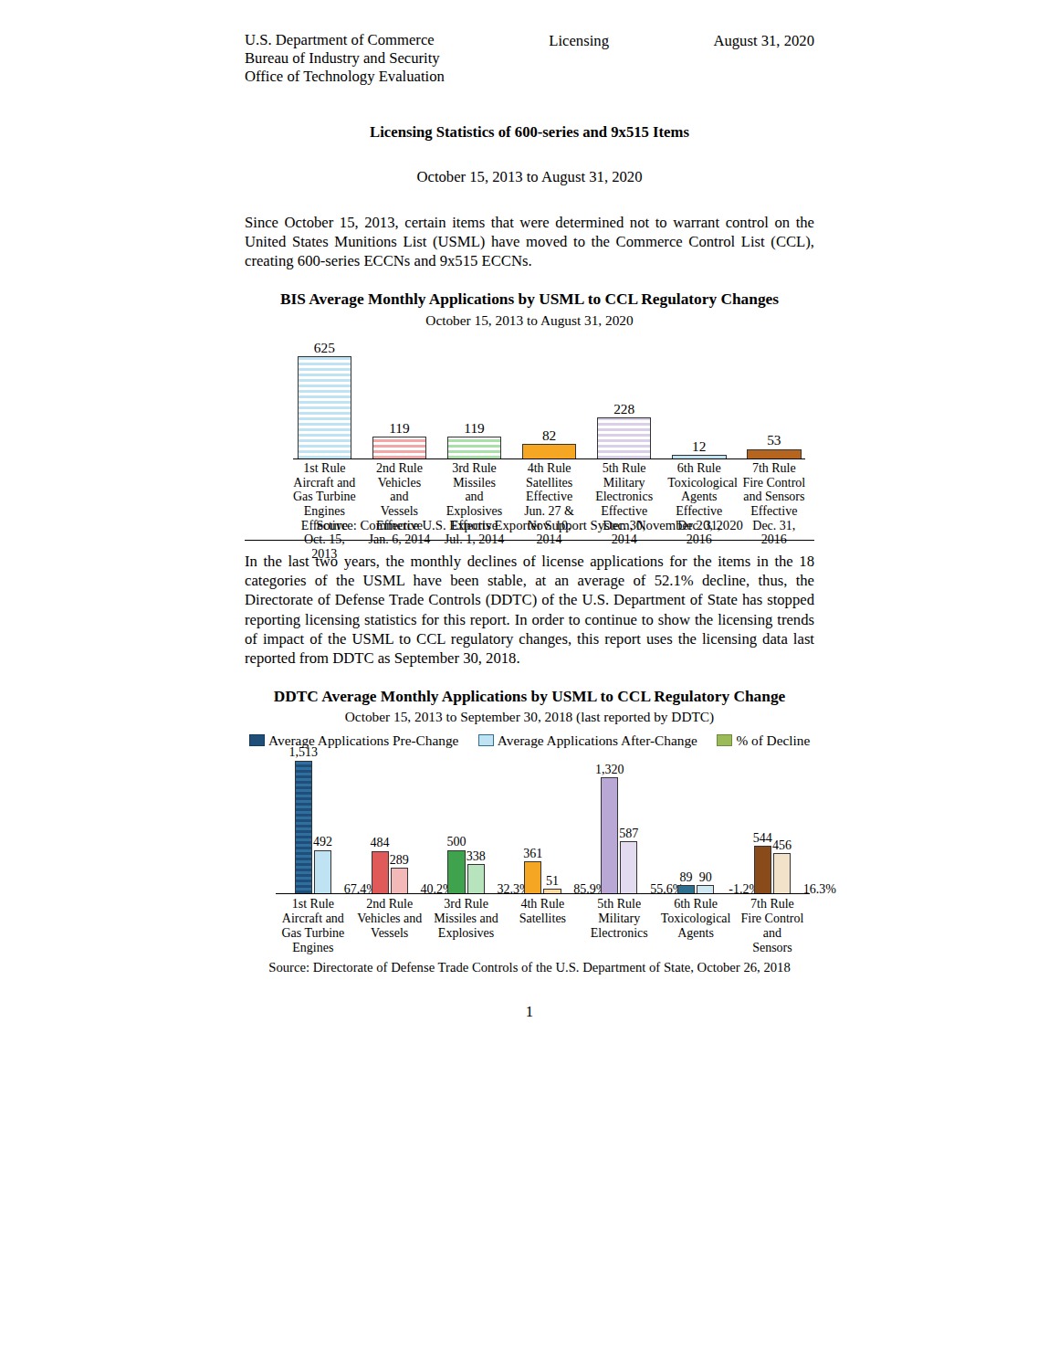U.S. Department of Commerce
Bureau of Industry and Security
Office of Technology Evaluation
Licensing
August 31, 2020
Licensing Statistics of 600-series and 9x515 Items
October 15, 2013 to August 31, 2020
Since October 15, 2013, certain items that were determined not to warrant control on the United States Munitions List (USML) have moved to the Commerce Control List (CCL), creating 600-series ECCNs and 9x515 ECCNs.
BIS Average Monthly Applications by USML to CCL Regulatory Changes
October 15, 2013 to August 31, 2020
625
119
119
82
228
12
53
1st Rule
Aircraft and
Gas Turbine
Engines
Effective
Oct. 15, 2013
2nd Rule
Vehicles and
Vessels
Effective
Jan. 6, 2014
3rd Rule
Missiles and
Explosives
Effective
Jul. 1, 2014
4th Rule
Satellites
Effective
Jun. 27 &
Nov. 10, 2014
5th Rule
Military
Electronics
Effective
Dec. 30, 2014
6th Rule
Toxicological
Agents
Effective
Dec. 31, 2016
7th Rule
Fire Control
and Sensors
Effective
Dec. 31, 2016
Source: Commerce U.S. Exports Exporter Support System, November 20, 2020
In the last two years, the monthly declines of license applications for the items in the 18 categories of the USML have been stable, at an average of 52.1% decline, thus, the Directorate of Defense Trade Controls (DDTC) of the U.S. Department of State has stopped reporting licensing statistics for this report. In order to continue to show the licensing trends of impact of the USML to CCL regulatory changes, this report uses the licensing data last reported from DDTC as September 30, 2018.
DDTC Average Monthly Applications by USML to CCL Regulatory Change
October 15, 2013 to September 30, 2018 (last reported by DDTC)
Average Applications Pre-Change
Average Applications After-Change
% of Decline
1,513
492
67.4%
484
289
40.2%
500
338
32.3%
361
51
85.9%
1,320
587
55.6%
89
90
-1.2%
544
456
16.3%
1st Rule
Aircraft and
Gas Turbine
Engines
2nd Rule
Vehicles and
Vessels
3rd Rule
Missiles and
Explosives
4th Rule
Satellites
5th Rule
Military
Electronics
6th Rule
Toxicological
Agents
7th Rule
Fire Control and
Sensors
Source: Directorate of Defense Trade Controls of the U.S. Department of State, October 26, 2018
1